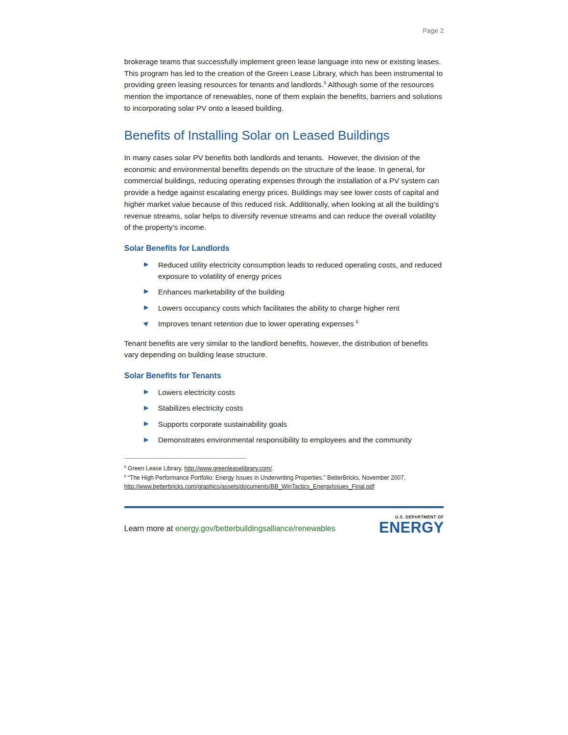Page 2
brokerage teams that successfully implement green lease language into new or existing leases. This program has led to the creation of the Green Lease Library, which has been instrumental to providing green leasing resources for tenants and landlords.5 Although some of the resources mention the importance of renewables, none of them explain the benefits, barriers and solutions to incorporating solar PV onto a leased building.
Benefits of Installing Solar on Leased Buildings
In many cases solar PV benefits both landlords and tenants. However, the division of the economic and environmental benefits depends on the structure of the lease. In general, for commercial buildings, reducing operating expenses through the installation of a PV system can provide a hedge against escalating energy prices. Buildings may see lower costs of capital and higher market value because of this reduced risk. Additionally, when looking at all the building’s revenue streams, solar helps to diversify revenue streams and can reduce the overall volatility of the property’s income.
Solar Benefits for Landlords
Reduced utility electricity consumption leads to reduced operating costs, and reduced exposure to volatility of energy prices
Enhances marketability of the building
Lowers occupancy costs which facilitates the ability to charge higher rent
Improves tenant retention due to lower operating expenses 6
Tenant benefits are very similar to the landlord benefits, however, the distribution of benefits vary depending on building lease structure.
Solar Benefits for Tenants
Lowers electricity costs
Stabilizes electricity costs
Supports corporate sustainability goals
Demonstrates environmental responsibility to employees and the community
5 Green Lease Library, http://www.greenleaselibrary.com/.
6 “The High Performance Portfolio: Energy Issues in Underwriting Properties.” BetterBricks, November 2007, http://www.betterbricks.com/graphics/assets/documents/BB_WinTactics_EnergyIssues_Final.pdf
Learn more at energy.gov/betterbuildingsalliance/renewables
U.S. DEPARTMENT OF ENERGY